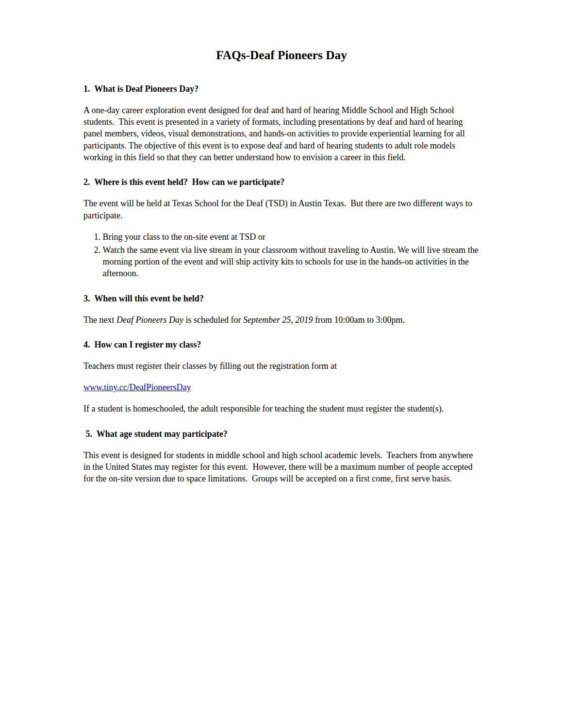FAQs-Deaf Pioneers Day
1. What is Deaf Pioneers Day?
A one-day career exploration event designed for deaf and hard of hearing Middle School and High School students. This event is presented in a variety of formats, including presentations by deaf and hard of hearing panel members, videos, visual demonstrations, and hands-on activities to provide experiential learning for all participants. The objective of this event is to expose deaf and hard of hearing students to adult role models working in this field so that they can better understand how to envision a career in this field.
2. Where is this event held? How can we participate?
The event will be held at Texas School for the Deaf (TSD) in Austin Texas. But there are two different ways to participate.
Bring your class to the on-site event at TSD or
Watch the same event via live stream in your classroom without traveling to Austin. We will live stream the morning portion of the event and will ship activity kits to schools for use in the hands-on activities in the afternoon.
3. When will this event be held?
The next Deaf Pioneers Day is scheduled for September 25, 2019 from 10:00am to 3:00pm.
4. How can I register my class?
Teachers must register their classes by filling out the registration form at
www.tiny.cc/DeafPioneersDay
If a student is homeschooled, the adult responsible for teaching the student must register the student(s).
5. What age student may participate?
This event is designed for students in middle school and high school academic levels. Teachers from anywhere in the United States may register for this event. However, there will be a maximum number of people accepted for the on-site version due to space limitations. Groups will be accepted on a first come, first serve basis.